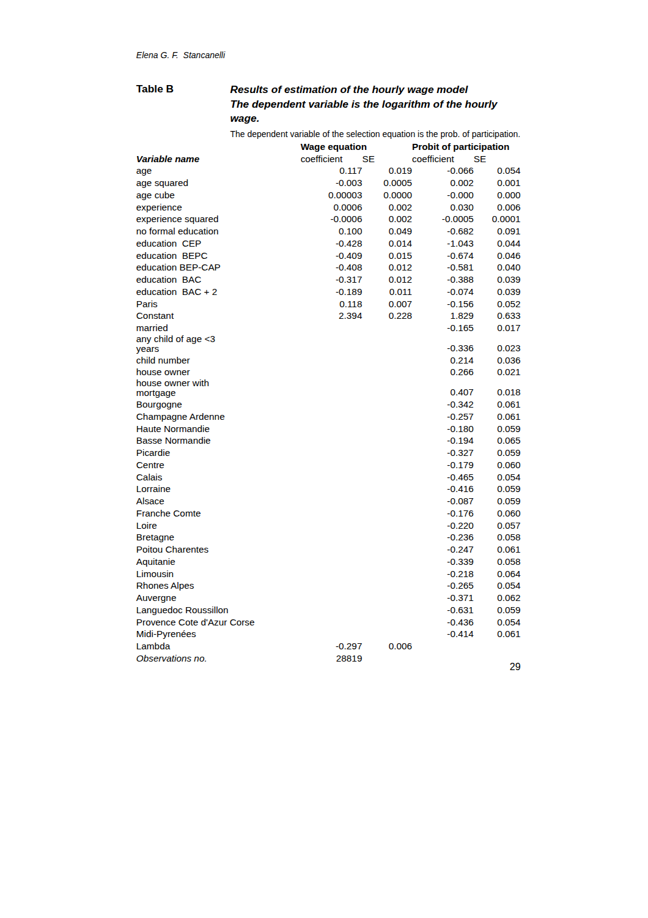Elena G. F. Stancanelli
Table B
Results of estimation of the hourly wage model
The dependent variable is the logarithm of the hourly wage.
The dependent variable of the selection equation is the prob. of participation.
| | Wage equation | Probit of participation |
| --- | --- | --- |
| Variable name | coefficient | SE | coefficient | SE |
| age | 0.117 | 0.019 | -0.066 | 0.054 |
| age squared | -0.003 | 0.0005 | 0.002 | 0.001 |
| age cube | 0.00003 | 0.0000 | -0.000 | 0.000 |
| experience | 0.0006 | 0.002 | 0.030 | 0.006 |
| experience squared | -0.0006 | 0.002 | -0.0005 | 0.0001 |
| no formal education | 0.100 | 0.049 | -0.682 | 0.091 |
| education CEP | -0.428 | 0.014 | -1.043 | 0.044 |
| education BEPC | -0.409 | 0.015 | -0.674 | 0.046 |
| education BEP-CAP | -0.408 | 0.012 | -0.581 | 0.040 |
| education BAC | -0.317 | 0.012 | -0.388 | 0.039 |
| education BAC + 2 | -0.189 | 0.011 | -0.074 | 0.039 |
| Paris | 0.118 | 0.007 | -0.156 | 0.052 |
| Constant | 2.394 | 0.228 | 1.829 | 0.633 |
| married | | | -0.165 | 0.017 |
| any child of age <3 years | | | -0.336 | 0.023 |
| child number | | | 0.214 | 0.036 |
| house owner | | | 0.266 | 0.021 |
| house owner with mortgage | | | 0.407 | 0.018 |
| Bourgogne | | | -0.342 | 0.061 |
| Champagne Ardenne | | | -0.257 | 0.061 |
| Haute Normandie | | | -0.180 | 0.059 |
| Basse Normandie | | | -0.194 | 0.065 |
| Picardie | | | -0.327 | 0.059 |
| Centre | | | -0.179 | 0.060 |
| Calais | | | -0.465 | 0.054 |
| Lorraine | | | -0.416 | 0.059 |
| Alsace | | | -0.087 | 0.059 |
| Franche Comte | | | -0.176 | 0.060 |
| Loire | | | -0.220 | 0.057 |
| Bretagne | | | -0.236 | 0.058 |
| Poitou Charentes | | | -0.247 | 0.061 |
| Aquitanie | | | -0.339 | 0.058 |
| Limousin | | | -0.218 | 0.064 |
| Rhones Alpes | | | -0.265 | 0.054 |
| Auvergne | | | -0.371 | 0.062 |
| Languedoc Roussillon | | | -0.631 | 0.059 |
| Provence Cote d'Azur Corse | | | -0.436 | 0.054 |
| Midi-Pyrenées | | | -0.414 | 0.061 |
| Lambda | -0.297 | 0.006 | | |
| Observations no. | 28819 | | | |
29